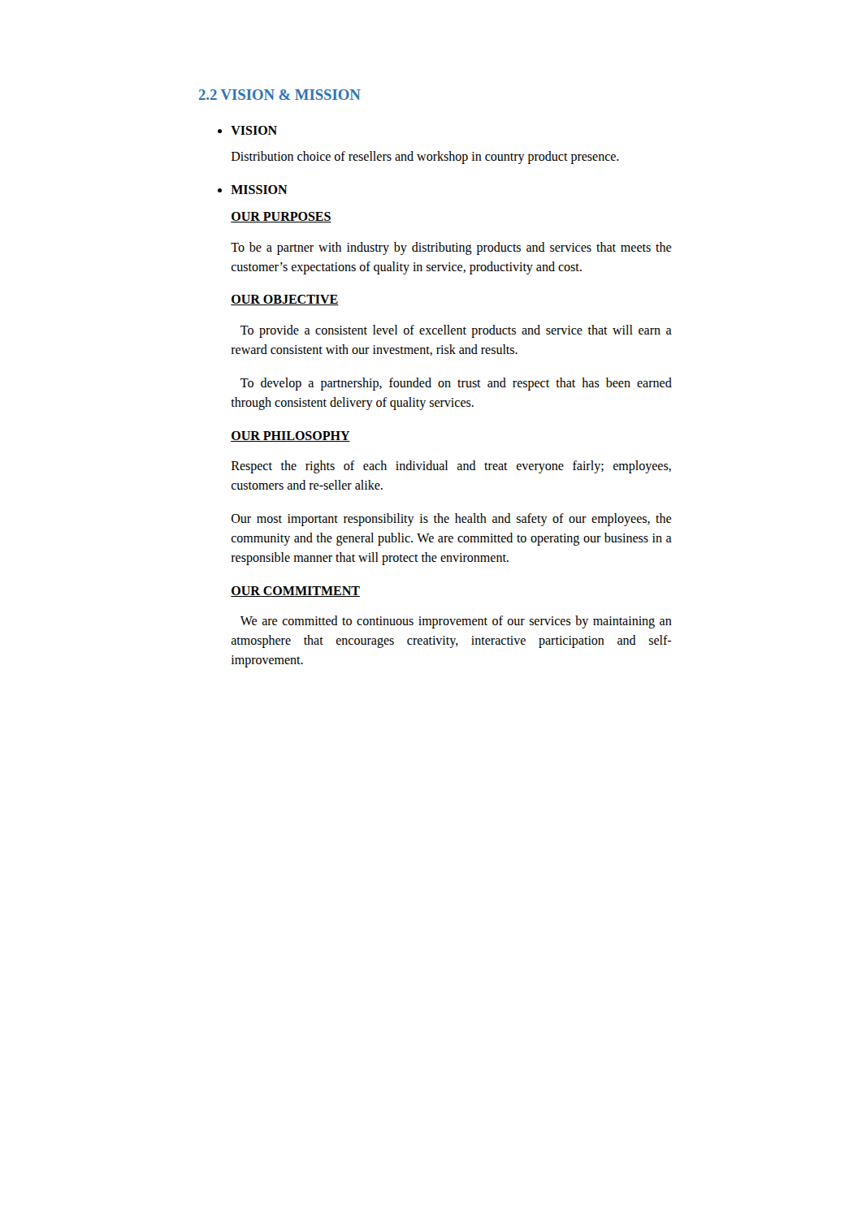2.2 VISION & MISSION
VISION
Distribution choice of resellers and workshop in country product presence.
MISSION
OUR PURPOSES
To be a partner with industry by distributing products and services that meets the customer’s expectations of quality in service, productivity and cost.
OUR OBJECTIVE
To provide a consistent level of excellent products and service that will earn a reward consistent with our investment, risk and results.
To develop a partnership, founded on trust and respect that has been earned through consistent delivery of quality services.
OUR PHILOSOPHY
Respect the rights of each individual and treat everyone fairly; employees, customers and re-seller alike.
Our most important responsibility is the health and safety of our employees, the community and the general public. We are committed to operating our business in a responsible manner that will protect the environment.
OUR COMMITMENT
We are committed to continuous improvement of our services by maintaining an atmosphere that encourages creativity, interactive participation and self-improvement.